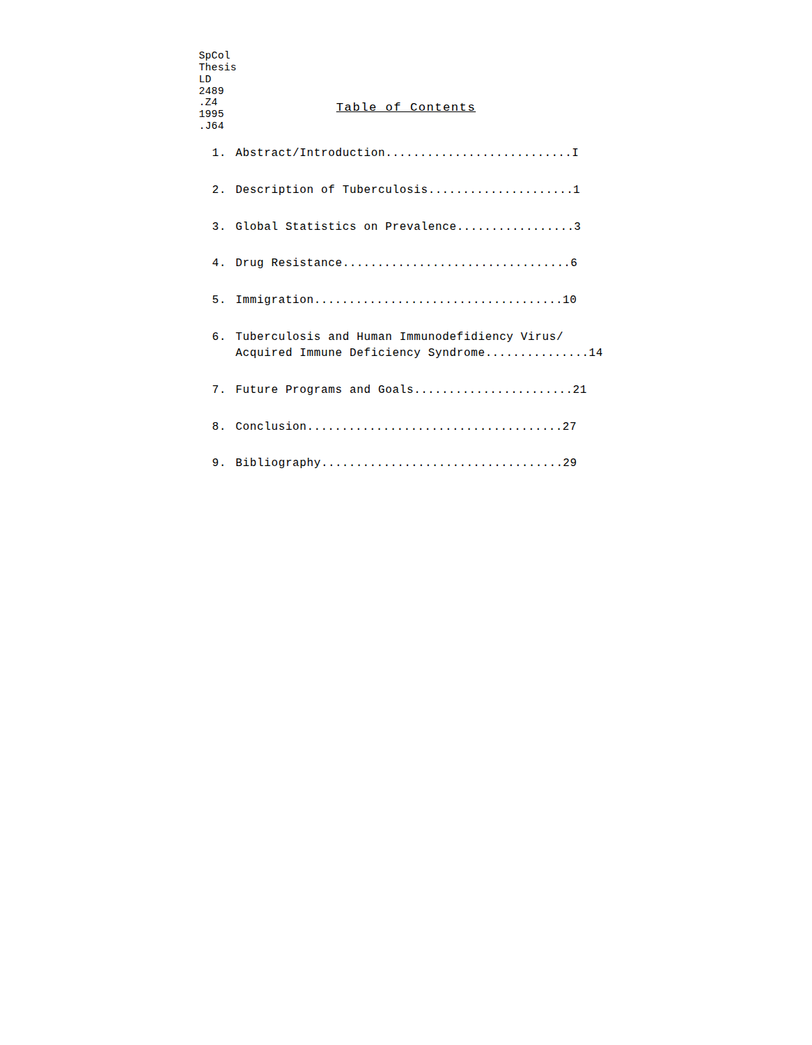SpCol Thesis LD 2489 .Z4 1995 .J64
Table of Contents
1. Abstract/Introduction........................... I
2. Description of Tuberculosis..................... 1
3. Global Statistics on Prevalence................. 3
4. Drug Resistance................................. 6
5. Immigration.................................... 10
6. Tuberculosis and Human Immunodefidiency Virus/ Acquired Immune Deficiency Syndrome............... 14
7. Future Programs and Goals....................... 21
8. Conclusion..................................... 27
9. Bibliography................................... 29